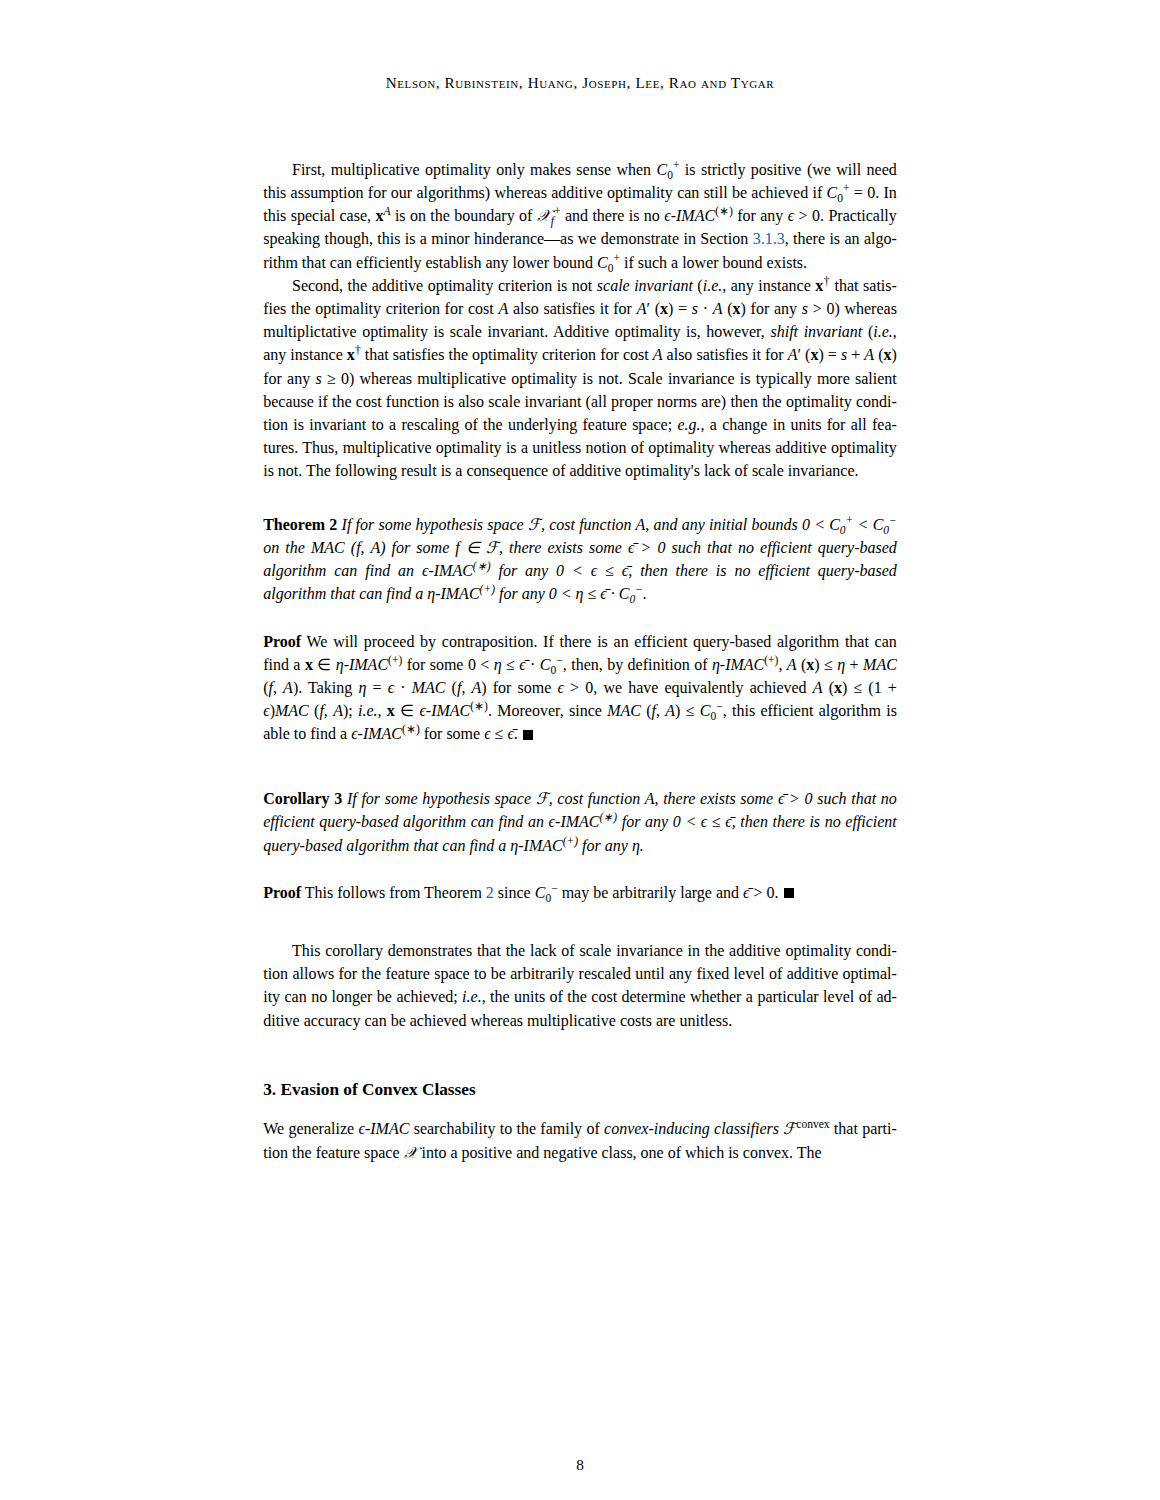Nelson, Rubinstein, Huang, Joseph, Lee, Rao and Tygar
First, multiplicative optimality only makes sense when C0+ is strictly positive (we will need this assumption for our algorithms) whereas additive optimality can still be achieved if C0+ = 0. In this special case, xA is on the boundary of 𝒳f+ and there is no ϵ-IMAC(∗) for any ϵ > 0. Practically speaking though, this is a minor hinderance—as we demonstrate in Section 3.1.3, there is an algorithm that can efficiently establish any lower bound C0+ if such a lower bound exists.
Second, the additive optimality criterion is not scale invariant (i.e., any instance x† that satisfies the optimality criterion for cost A also satisfies it for A′ (x) = s · A (x) for any s > 0) whereas multiplictative optimality is scale invariant. Additive optimality is, however, shift invariant (i.e., any instance x† that satisfies the optimality criterion for cost A also satisfies it for A′ (x) = s + A (x) for any s ≥ 0) whereas multiplicative optimality is not. Scale invariance is typically more salient because if the cost function is also scale invariant (all proper norms are) then the optimality condition is invariant to a rescaling of the underlying feature space; e.g., a change in units for all features. Thus, multiplicative optimality is a unitless notion of optimality whereas additive optimality is not. The following result is a consequence of additive optimality's lack of scale invariance.
Theorem 2 If for some hypothesis space ℱ, cost function A, and any initial bounds 0 < C0+ < C0− on the MAC (f, A) for some f ∈ ℱ, there exists some ϵ̄ > 0 such that no efficient query-based algorithm can find an ϵ-IMAC(∗) for any 0 < ϵ ≤ ϵ̄, then there is no efficient query-based algorithm that can find a η-IMAC(+) for any 0 < η ≤ ϵ̄ · C0−.
Proof We will proceed by contraposition. If there is an efficient query-based algorithm that can find a x ∈ η-IMAC(+) for some 0 < η ≤ ϵ̄ · C0−, then, by definition of η-IMAC(+), A (x) ≤ η + MAC (f, A). Taking η = ϵ · MAC (f, A) for some ϵ > 0, we have equivalently achieved A (x) ≤ (1 + ϵ)MAC (f, A); i.e., x ∈ ϵ-IMAC(∗). Moreover, since MAC (f, A) ≤ C0−, this efficient algorithm is able to find a ϵ-IMAC(∗) for some ϵ ≤ ϵ̄.
Corollary 3 If for some hypothesis space ℱ, cost function A, there exists some ϵ̄ > 0 such that no efficient query-based algorithm can find an ϵ-IMAC(∗) for any 0 < ϵ ≤ ϵ̄, then there is no efficient query-based algorithm that can find a η-IMAC(+) for any η.
Proof This follows from Theorem 2 since C0− may be arbitrarily large and ϵ̄ > 0.
This corollary demonstrates that the lack of scale invariance in the additive optimality condition allows for the feature space to be arbitrarily rescaled until any fixed level of additive optimality can no longer be achieved; i.e., the units of the cost determine whether a particular level of additive accuracy can be achieved whereas multiplicative costs are unitless.
3. Evasion of Convex Classes
We generalize ϵ-IMAC searchability to the family of convex-inducing classifiers ℱconvex that partition the feature space 𝒳 into a positive and negative class, one of which is convex. The
8